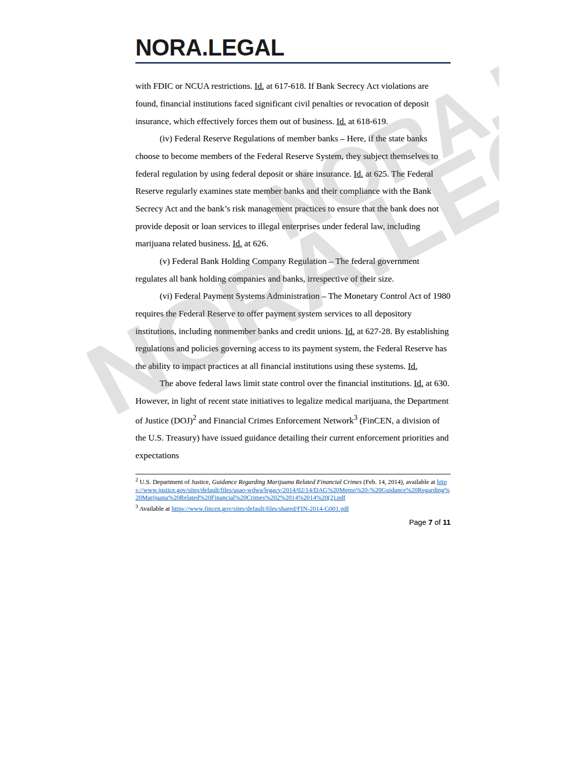NORA.LEGAL
NORA.LEGAL
NORA.LEGAL
with FDIC or NCUA restrictions. Id. at 617-618. If Bank Secrecy Act violations are found, financial institutions faced significant civil penalties or revocation of deposit insurance, which effectively forces them out of business. Id. at 618-619.
(iv) Federal Reserve Regulations of member banks – Here, if the state banks choose to become members of the Federal Reserve System, they subject themselves to federal regulation by using federal deposit or share insurance. Id. at 625. The Federal Reserve regularly examines state member banks and their compliance with the Bank Secrecy Act and the bank’s risk management practices to ensure that the bank does not provide deposit or loan services to illegal enterprises under federal law, including marijuana related business. Id. at 626.
(v) Federal Bank Holding Company Regulation – The federal government regulates all bank holding companies and banks, irrespective of their size.
(vi) Federal Payment Systems Administration – The Monetary Control Act of 1980 requires the Federal Reserve to offer payment system services to all depository institutions, including nonmember banks and credit unions. Id. at 627-28. By establishing regulations and policies governing access to its payment system, the Federal Reserve has the ability to impact practices at all financial institutions using these systems. Id.
The above federal laws limit state control over the financial institutions. Id. at 630. However, in light of recent state initiatives to legalize medical marijuana, the Department of Justice (DOJ)2 and Financial Crimes Enforcement Network3 (FinCEN, a division of the U.S. Treasury) have issued guidance detailing their current enforcement priorities and expectations
2 U.S. Department of Justice, Guidance Regarding Marijuana Related Financial Crimes (Feb. 14, 2014), available at https://www.justice.gov/sites/default/files/usao-wdwa/legacy/2014/02/14/DAG%20Memo%20-%20Guidance%20Regarding%20Marijuana%20Related%20Financial%20Crimes%202%2014%2014%20(2).pdf
3 Available at https://www.fincen.gov/sites/default/files/shared/FIN-2014-G001.pdf
Page 7 of 11